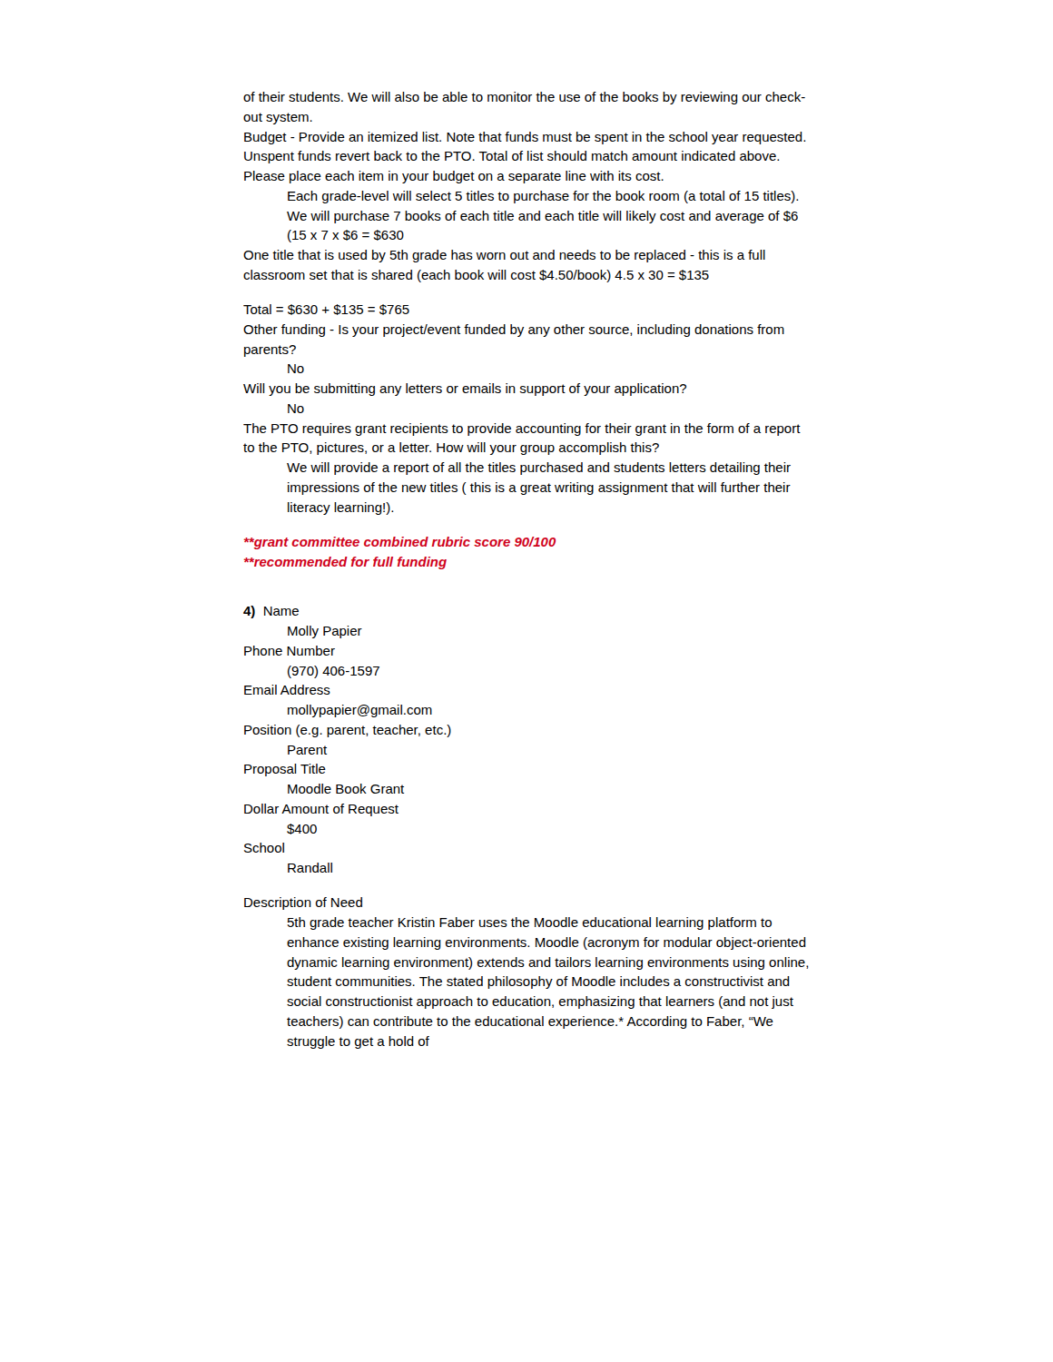of their students. We will also be able to monitor the use of the books by reviewing our check-out system.
Budget - Provide an itemized list. Note that funds must be spent in the school year requested. Unspent funds revert back to the PTO. Total of list should match amount indicated above. Please place each item in your budget on a separate line with its cost.
Each grade-level will select 5 titles to purchase for the book room (a total of 15 titles). We will purchase 7 books of each title and each title will likely cost and average of $6 (15 x 7 x $6 = $630
One title that is used by 5th grade has worn out and needs to be replaced - this is a full classroom set that is shared (each book will cost $4.50/book) 4.5 x 30 = $135
Total = $630 + $135 = $765
Other funding - Is your project/event funded by any other source, including donations from parents?
No
Will you be submitting any letters or emails in support of your application?
No
The PTO requires grant recipients to provide accounting for their grant in the form of a report to the PTO, pictures, or a letter. How will your group accomplish this?
We will provide a report of all the titles purchased and students letters detailing their impressions of the new titles ( this is a great writing assignment that will further their literacy learning!).
**grant committee combined rubric score 90/100
**recommended for full funding
4) Name
Molly Papier
Phone Number
(970) 406-1597
Email Address
mollypapier@gmail.com
Position (e.g. parent, teacher, etc.)
Parent
Proposal Title
Moodle Book Grant
Dollar Amount of Request
$400
School
Randall
Description of Need
5th grade teacher Kristin Faber uses the Moodle educational learning platform to enhance existing learning environments. Moodle (acronym for modular object-oriented dynamic learning environment) extends and tailors learning environments using online, student communities. The stated philosophy of Moodle includes a constructivist and social constructionist approach to education, emphasizing that learners (and not just teachers) can contribute to the educational experience.* According to Faber, “We struggle to get a hold of